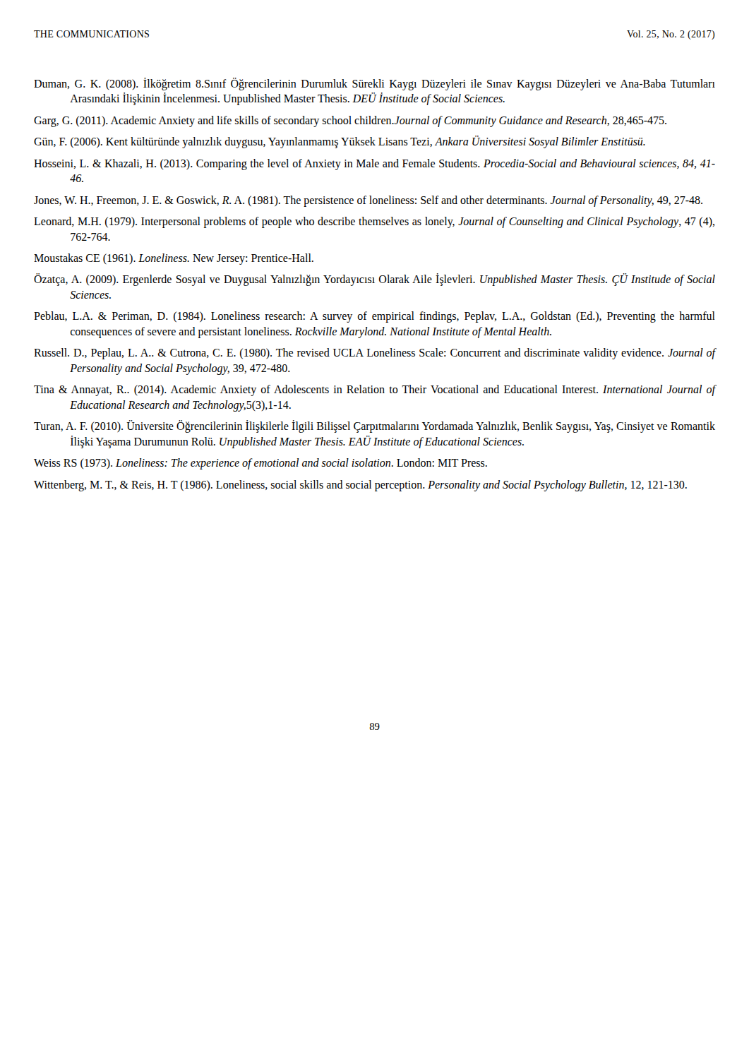The Communications Vol. 25, No. 2 (2017)
Duman, G. K. (2008). İlköğretim 8.Sınıf Öğrencilerinin Durumluk Sürekli Kaygı Düzeyleri ile Sınav Kaygısı Düzeyleri ve Ana-Baba Tutumları Arasındaki İlişkinin İncelenmesi. Unpublished Master Thesis. DEÜ İnstitude of Social Sciences.
Garg, G. (2011). Academic Anxiety and life skills of secondary school children.Journal of Community Guidance and Research, 28,465-475.
Gün, F. (2006). Kent kültüründe yalnızlık duygusu, Yayınlanmamış Yüksek Lisans Tezi, Ankara Üniversitesi Sosyal Bilimler Enstitüsü.
Hosseini, L. & Khazali, H. (2013). Comparing the level of Anxiety in Male and Female Students. Procedia-Social and Behavioural sciences, 84, 41-46.
Jones, W. H., Freemon, J. E. & Goswick, R. A. (1981). The persistence of loneliness: Self and other determinants. Journal of Personality, 49, 27-48.
Leonard, M.H. (1979). Interpersonal problems of people who describe themselves as lonely, Journal of Counselting and Clinical Psychology, 47 (4), 762-764.
Moustakas CE (1961). Loneliness. New Jersey: Prentice-Hall.
Özatça, A. (2009). Ergenlerde Sosyal ve Duygusal Yalnızlığın Yordayıcısı Olarak Aile İşlevleri. Unpublished Master Thesis. ÇÜ Institude of Social Sciences.
Peblau, L.A. & Periman, D. (1984). Loneliness research: A survey of empirical findings, Peplav, L.A., Goldstan (Ed.), Preventing the harmful consequences of severe and persistant loneliness. Rockville Marylond. National Institute of Mental Health.
Russell. D., Peplau, L. A.. & Cutrona, C. E. (1980). The revised UCLA Loneliness Scale: Concurrent and discriminate validity evidence. Journal of Personality and Social Psychology, 39, 472-480.
Tina & Annayat, R.. (2014). Academic Anxiety of Adolescents in Relation to Their Vocational and Educational Interest. International Journal of Educational Research and Technology, 5(3),1-14.
Turan, A. F. (2010). Üniversite Öğrencilerinin İlişkilerle İlgili Bilişsel Çarpıtmalarını Yordamada Yalnızlık, Benlik Saygısı, Yaş, Cinsiyet ve Romantik İlişki Yaşama Durumunun Rolü. Unpublished Master Thesis. EAÜ Institute of Educational Sciences.
Weiss RS (1973). Loneliness: The experience of emotional and social isolation. London: MIT Press.
Wittenberg, M. T., & Reis, H. T (1986). Loneliness, social skills and social perception. Personality and Social Psychology Bulletin, 12, 121-130.
89